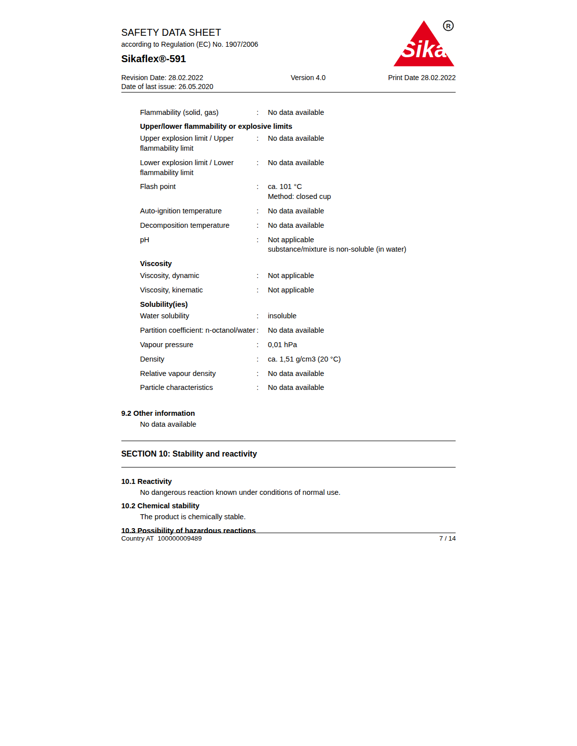Sika R
SAFETY DATA SHEET
according to Regulation (EC) No. 1907/2006
Sikaflex®-591
Revision Date: 28.02.2022
Date of last issue: 26.05.2020
Version 4.0
Print Date 28.02.2022
| Flammability (solid, gas) | : | No data available |
| Upper/lower flammability or explosive limits |
| Upper explosion limit / Upper flammability limit | : | No data available |
| Lower explosion limit / Lower flammability limit | : | No data available |
| Flash point | : | ca. 101 °C Method: closed cup |
| Auto-ignition temperature | : | No data available |
| Decomposition temperature | : | No data available |
| pH | : | Not applicable substance/mixture is non-soluble (in water) |
| Viscosity |
| Viscosity, dynamic | : | Not applicable |
| Viscosity, kinematic | : | Not applicable |
| Solubility(ies) |
| Water solubility | : | insoluble |
| Partition coefficient: n-octanol/water | : | No data available |
| Vapour pressure | : | 0,01 hPa |
| Density | : | ca. 1,51 g/cm3 (20 °C) |
| Relative vapour density | : | No data available |
| Particle characteristics | : | No data available |
9.2 Other information
No data available
SECTION 10: Stability and reactivity
10.1 Reactivity
No dangerous reaction known under conditions of normal use.
10.2 Chemical stability
The product is chemically stable.
10.3 Possibility of hazardous reactions
Country AT 100000009489
7 / 14